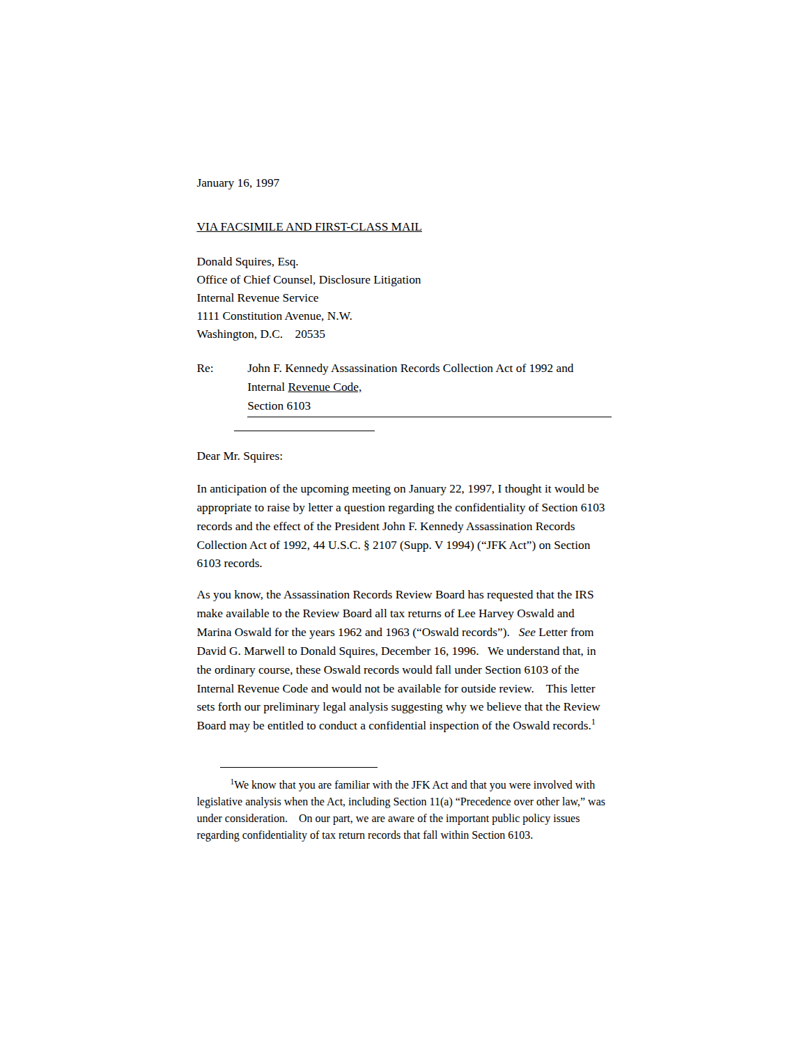January 16, 1997
VIA FACSIMILE AND FIRST-CLASS MAIL
Donald Squires, Esq.
Office of Chief Counsel, Disclosure Litigation
Internal Revenue Service
1111 Constitution Avenue, N.W.
Washington, D.C. 20535
| Re: | John F. Kennedy Assassination Records Collection Act of 1992 and Internal Revenue Code, Section 6103 |
Dear Mr. Squires:
In anticipation of the upcoming meeting on January 22, 1997, I thought it would be appropriate to raise by letter a question regarding the confidentiality of Section 6103 records and the effect of the President John F. Kennedy Assassination Records Collection Act of 1992, 44 U.S.C. § 2107 (Supp. V 1994) (“JFK Act”) on Section 6103 records.
As you know, the Assassination Records Review Board has requested that the IRS make available to the Review Board all tax returns of Lee Harvey Oswald and Marina Oswald for the years 1962 and 1963 (“Oswald records”). See Letter from David G. Marwell to Donald Squires, December 16, 1996. We understand that, in the ordinary course, these Oswald records would fall under Section 6103 of the Internal Revenue Code and would not be available for outside review. This letter sets forth our preliminary legal analysis suggesting why we believe that the Review Board may be entitled to conduct a confidential inspection of the Oswald records.1
1We know that you are familiar with the JFK Act and that you were involved with legislative analysis when the Act, including Section 11(a) “Precedence over other law,” was under consideration. On our part, we are aware of the important public policy issues regarding confidentiality of tax return records that fall within Section 6103.